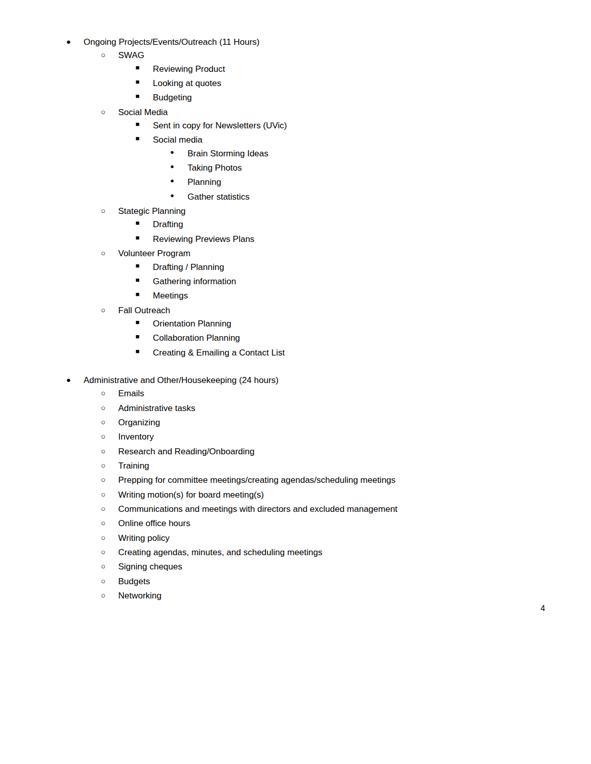Ongoing Projects/Events/Outreach (11 Hours)
SWAG
Reviewing Product
Looking at quotes
Budgeting
Social Media
Sent in copy for Newsletters (UVic)
Social media
Brain Storming Ideas
Taking Photos
Planning
Gather statistics
Stategic Planning
Drafting
Reviewing Previews Plans
Volunteer Program
Drafting / Planning
Gathering information
Meetings
Fall Outreach
Orientation Planning
Collaboration Planning
Creating & Emailing a Contact List
Administrative and Other/Housekeeping (24 hours)
Emails
Administrative tasks
Organizing
Inventory
Research and Reading/Onboarding
Training
Prepping for committee meetings/creating agendas/scheduling meetings
Writing motion(s) for board meeting(s)
Communications and meetings with directors and excluded management
Online office hours
Writing policy
Creating agendas, minutes, and scheduling meetings
Signing cheques
Budgets
Networking
4